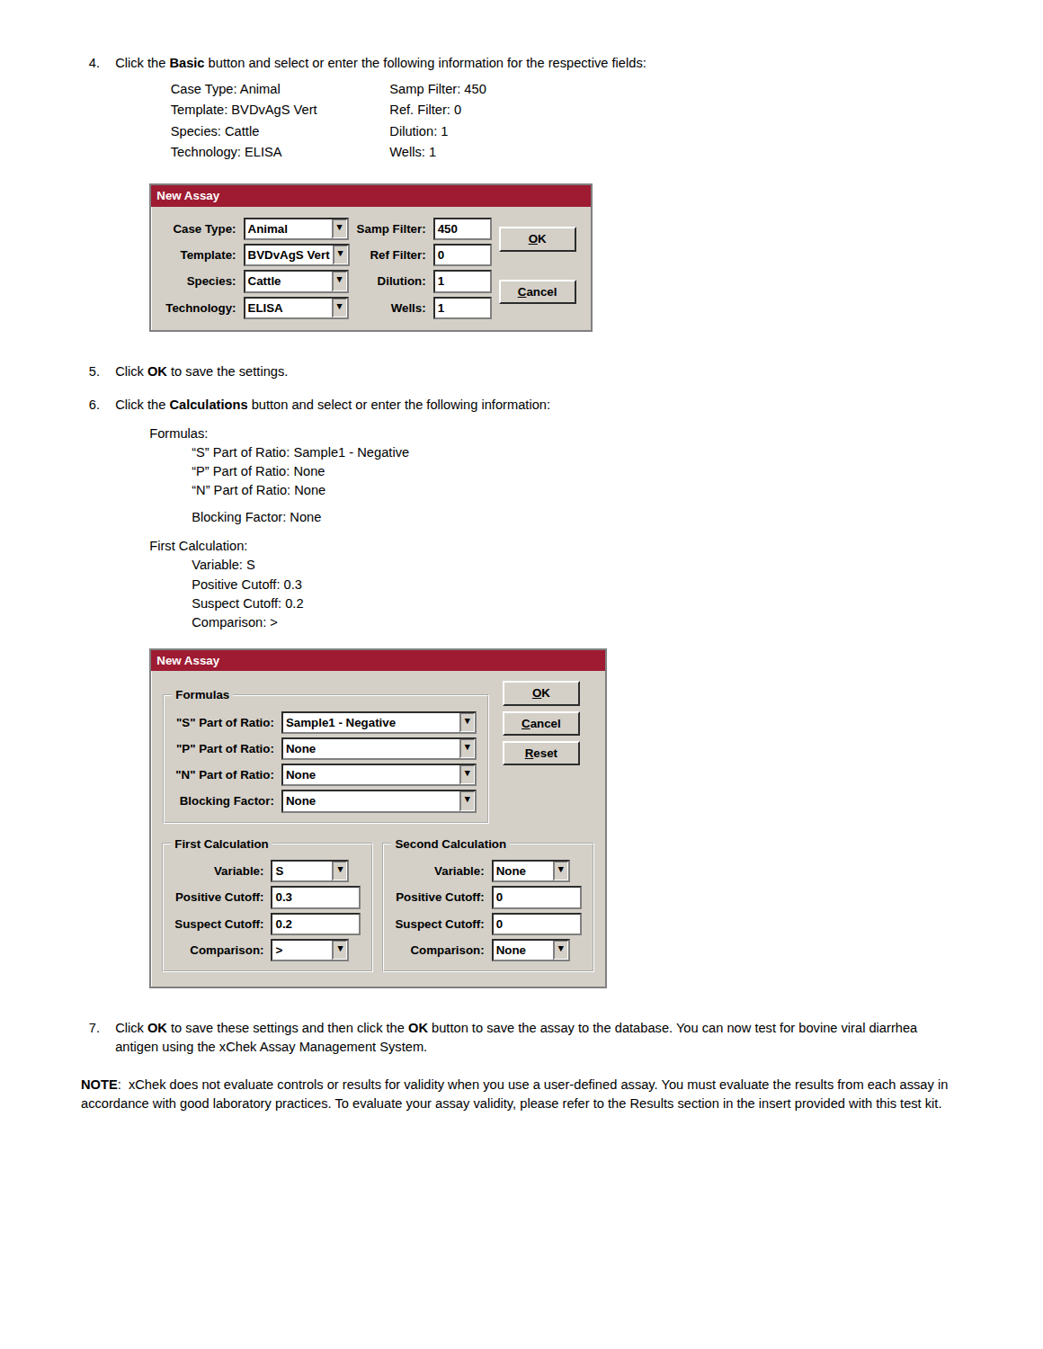Click the Basic button and select or enter the following information for the respective fields:
| Case Type: Animal | Samp Filter: 450 |
| Template: BVDvAgS Vert | Ref. Filter: 0 |
| Species: Cattle | Dilution: 1 |
| Technology: ELISA | Wells: 1 |
New Assay
| Case Type: | Animal ▼ | Samp Filter: | 450 | O K |
| Template: | BVDvAgS Vert ▼ | Ref Filter: | 0 |
| Species: | Cattle ▼ | Dilution: | 1 | C ancel |
| Technology: | ELISA ▼ | Wells: | 1 |
Click OK to save the settings.
Click the Calculations button and select or enter the following information:
Formulas:
“S” Part of Ratio: Sample1 - Negative
“P” Part of Ratio: None
“N” Part of Ratio: None
Blocking Factor: None
First Calculation:
Variable: S
Positive Cutoff: 0.3
Suspect Cutoff: 0.2
Comparison: >
New Assay
| Formulas / "S" Part of Ratio: / Sample1 - Negative ▼ / / "P" Part of Ratio: / None ▼ / / "N" Part of Ratio: / None ▼ / / Blocking Factor: / None ▼ / | O K C ancel R eset |
First Calculation
| Variable: | S ▼ |
| Positive Cutoff: | 0.3 |
| Suspect Cutoff: | 0.2 |
| Comparison: | > ▼ |
Second Calculation
| Variable: | None ▼ |
| Positive Cutoff: | 0 |
| Suspect Cutoff: | 0 |
| Comparison: | None ▼ |
Click OK to save these settings and then click the OK button to save the assay to the database. You can now test for bovine viral diarrhea antigen using the xChek Assay Management System.
NOTE: xChek does not evaluate controls or results for validity when you use a user-defined assay. You must evaluate the results from each assay in accordance with good laboratory practices. To evaluate your assay validity, please refer to the Results section in the insert provided with this test kit.